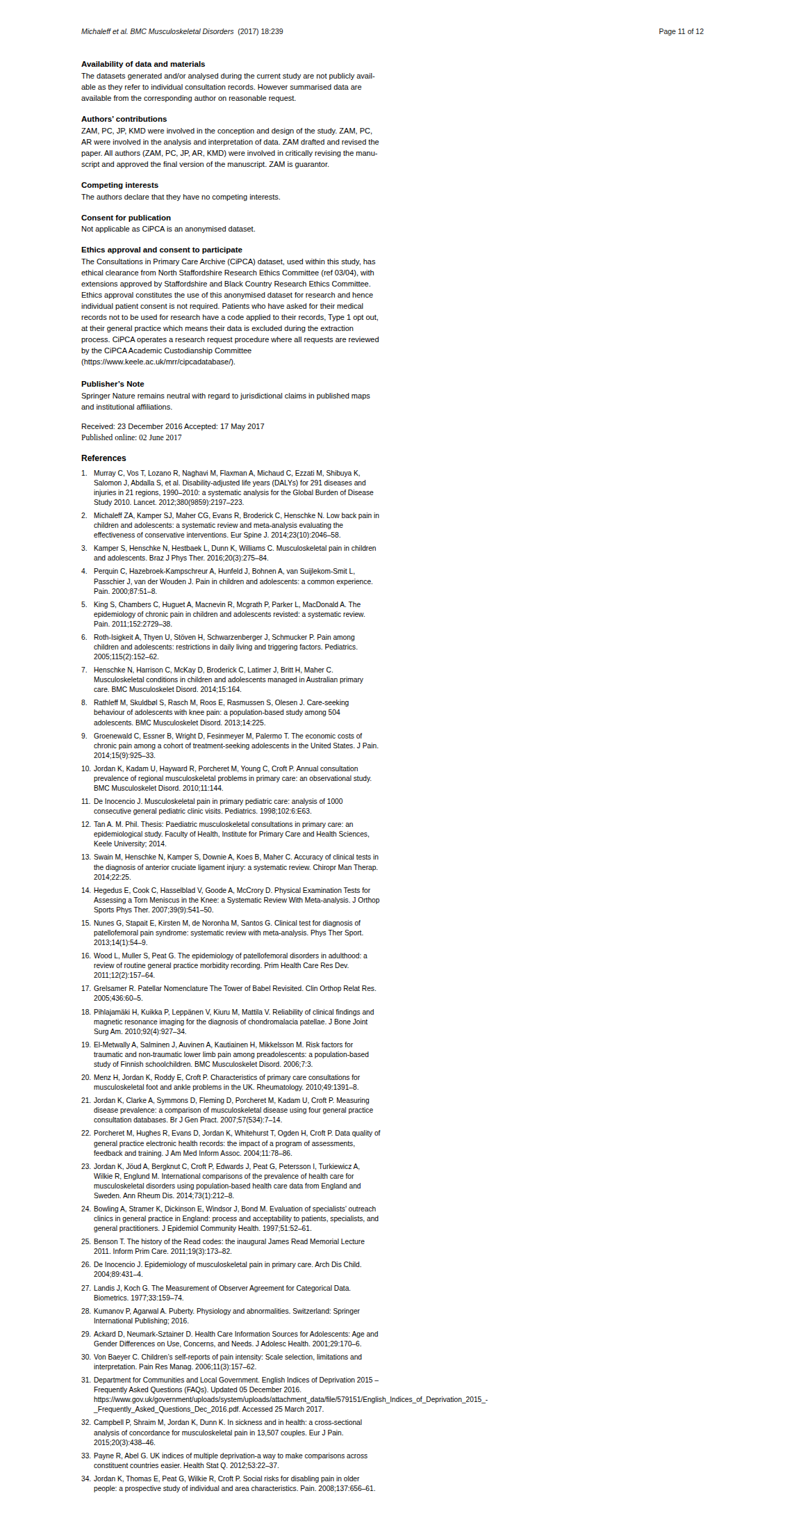Michaleff et al. BMC Musculoskeletal Disorders (2017) 18:239
Page 11 of 12
Availability of data and materials
The datasets generated and/or analysed during the current study are not publicly available as they refer to individual consultation records. However summarised data are available from the corresponding author on reasonable request.
Authors’ contributions
ZAM, PC, JP, KMD were involved in the conception and design of the study. ZAM, PC, AR were involved in the analysis and interpretation of data. ZAM drafted and revised the paper. All authors (ZAM, PC, JP, AR, KMD) were involved in critically revising the manuscript and approved the final version of the manuscript. ZAM is guarantor.
Competing interests
The authors declare that they have no competing interests.
Consent for publication
Not applicable as CiPCA is an anonymised dataset.
Ethics approval and consent to participate
The Consultations in Primary Care Archive (CiPCA) dataset, used within this study, has ethical clearance from North Staffordshire Research Ethics Committee (ref 03/04), with extensions approved by Staffordshire and Black Country Research Ethics Committee. Ethics approval constitutes the use of this anonymised dataset for research and hence individual patient consent is not required. Patients who have asked for their medical records not to be used for research have a code applied to their records, Type 1 opt out, at their general practice which means their data is excluded during the extraction process. CiPCA operates a research request procedure where all requests are reviewed by the CiPCA Academic Custodianship Committee (https://www.keele.ac.uk/mrr/cipcadatabase/).
Publisher’s Note
Springer Nature remains neutral with regard to jurisdictional claims in published maps and institutional affiliations.
Received: 23 December 2016 Accepted: 17 May 2017
Published online: 02 June 2017
References
Murray C, Vos T, Lozano R, Naghavi M, Flaxman A, Michaud C, Ezzati M, Shibuya K, Salomon J, Abdalla S, et al. Disability-adjusted life years (DALYs) for 291 diseases and injuries in 21 regions, 1990–2010: a systematic analysis for the Global Burden of Disease Study 2010. Lancet. 2012;380(9859):2197–223.
Michaleff ZA, Kamper SJ, Maher CG, Evans R, Broderick C, Henschke N. Low back pain in children and adolescents: a systematic review and meta-analysis evaluating the effectiveness of conservative interventions. Eur Spine J. 2014;23(10):2046–58.
Kamper S, Henschke N, Hestbaek L, Dunn K, Williams C. Musculoskeletal pain in children and adolescents. Braz J Phys Ther. 2016;20(3):275–84.
Perquin C, Hazebroek-Kampschreur A, Hunfeld J, Bohnen A, van Suijlekom-Smit L, Passchier J, van der Wouden J. Pain in children and adolescents: a common experience. Pain. 2000;87:51–8.
King S, Chambers C, Huguet A, Macnevin R, Mcgrath P, Parker L, MacDonald A. The epidemiology of chronic pain in children and adolescents revisted: a systematic review. Pain. 2011;152:2729–38.
Roth-Isigkeit A, Thyen U, Stöven H, Schwarzenberger J, Schmucker P. Pain among children and adolescents: restrictions in daily living and triggering factors. Pediatrics. 2005;115(2):152–62.
Henschke N, Harrison C, McKay D, Broderick C, Latimer J, Britt H, Maher C. Musculoskeletal conditions in children and adolescents managed in Australian primary care. BMC Musculoskelet Disord. 2014;15:164.
Rathleff M, Skuldbøl S, Rasch M, Roos E, Rasmussen S, Olesen J. Care-seeking behaviour of adolescents with knee pain: a population-based study among 504 adolescents. BMC Musculoskelet Disord. 2013;14:225.
Groenewald C, Essner B, Wright D, Fesinmeyer M, Palermo T. The economic costs of chronic pain among a cohort of treatment-seeking adolescents in the United States. J Pain. 2014;15(9):925–33.
Jordan K, Kadam U, Hayward R, Porcheret M, Young C, Croft P. Annual consultation prevalence of regional musculoskeletal problems in primary care: an observational study. BMC Musculoskelet Disord. 2010;11:144.
De Inocencio J. Musculoskeletal pain in primary pediatric care: analysis of 1000 consecutive general pediatric clinic visits. Pediatrics. 1998;102:6:E63.
Tan A. M. Phil. Thesis: Paediatric musculoskeletal consultations in primary care: an epidemiological study. Faculty of Health, Institute for Primary Care and Health Sciences, Keele University; 2014.
Swain M, Henschke N, Kamper S, Downie A, Koes B, Maher C. Accuracy of clinical tests in the diagnosis of anterior cruciate ligament injury: a systematic review. Chiropr Man Therap. 2014;22:25.
Hegedus E, Cook C, Hasselblad V, Goode A, McCrory D. Physical Examination Tests for Assessing a Torn Meniscus in the Knee: a Systematic Review With Meta-analysis. J Orthop Sports Phys Ther. 2007;39(9):541–50.
Nunes G, Stapait E, Kirsten M, de Noronha M, Santos G. Clinical test for diagnosis of patellofemoral pain syndrome: systematic review with meta-analysis. Phys Ther Sport. 2013;14(1):54–9.
Wood L, Muller S, Peat G. The epidemiology of patellofemoral disorders in adulthood: a review of routine general practice morbidity recording. Prim Health Care Res Dev. 2011;12(2):157–64.
Grelsamer R. Patellar Nomenclature The Tower of Babel Revisited. Clin Orthop Relat Res. 2005;436:60–5.
Pihlajamäki H, Kuikka P, Leppänen V, Kiuru M, Mattila V. Reliability of clinical findings and magnetic resonance imaging for the diagnosis of chondromalacia patellae. J Bone Joint Surg Am. 2010;92(4):927–34.
El-Metwally A, Salminen J, Auvinen A, Kautiainen H, Mikkelsson M. Risk factors for traumatic and non-traumatic lower limb pain among preadolescents: a population-based study of Finnish schoolchildren. BMC Musculoskelet Disord. 2006;7:3.
Menz H, Jordan K, Roddy E, Croft P. Characteristics of primary care consultations for musculoskeletal foot and ankle problems in the UK. Rheumatology. 2010;49:1391–8.
Jordan K, Clarke A, Symmons D, Fleming D, Porcheret M, Kadam U, Croft P. Measuring disease prevalence: a comparison of musculoskeletal disease using four general practice consultation databases. Br J Gen Pract. 2007;57(534):7–14.
Porcheret M, Hughes R, Evans D, Jordan K, Whitehurst T, Ogden H, Croft P. Data quality of general practice electronic health records: the impact of a program of assessments, feedback and training. J Am Med Inform Assoc. 2004;11:78–86.
Jordan K, Jöud A, Bergknut C, Croft P, Edwards J, Peat G, Petersson I, Turkiewicz A, Wilkie R, Englund M. International comparisons of the prevalence of health care for musculoskeletal disorders using population-based health care data from England and Sweden. Ann Rheum Dis. 2014;73(1):212–8.
Bowling A, Stramer K, Dickinson E, Windsor J, Bond M. Evaluation of specialists’ outreach clinics in general practice in England: process and acceptability to patients, specialists, and general practitioners. J Epidemiol Community Health. 1997;51:52–61.
Benson T. The history of the Read codes: the inaugural James Read Memorial Lecture 2011. Inform Prim Care. 2011;19(3):173–82.
De Inocencio J. Epidemiology of musculoskeletal pain in primary care. Arch Dis Child. 2004;89:431–4.
Landis J, Koch G. The Measurement of Observer Agreement for Categorical Data. Biometrics. 1977;33:159–74.
Kumanov P, Agarwal A. Puberty. Physiology and abnormalities. Switzerland: Springer International Publishing; 2016.
Ackard D, Neumark-Sztainer D. Health Care Information Sources for Adolescents: Age and Gender Differences on Use, Concerns, and Needs. J Adolesc Health. 2001;29:170–6.
Von Baeyer C. Children’s self-reports of pain intensity: Scale selection, limitations and interpretation. Pain Res Manag. 2006;11(3):157–62.
Department for Communities and Local Government. English Indices of Deprivation 2015 – Frequently Asked Questions (FAQs). Updated 05 December 2016. https://www.gov.uk/government/uploads/system/uploads/attachment_data/file/579151/English_Indices_of_Deprivation_2015_-_Frequently_Asked_Questions_Dec_2016.pdf. Accessed 25 March 2017.
Campbell P, Shraim M, Jordan K, Dunn K. In sickness and in health: a cross-sectional analysis of concordance for musculoskeletal pain in 13,507 couples. Eur J Pain. 2015;20(3):438–46.
Payne R, Abel G. UK indices of multiple deprivation-a way to make comparisons across constituent countries easier. Health Stat Q. 2012;53:22–37.
Jordan K, Thomas E, Peat G, Wilkie R, Croft P. Social risks for disabling pain in older people: a prospective study of individual and area characteristics. Pain. 2008;137:656–61.